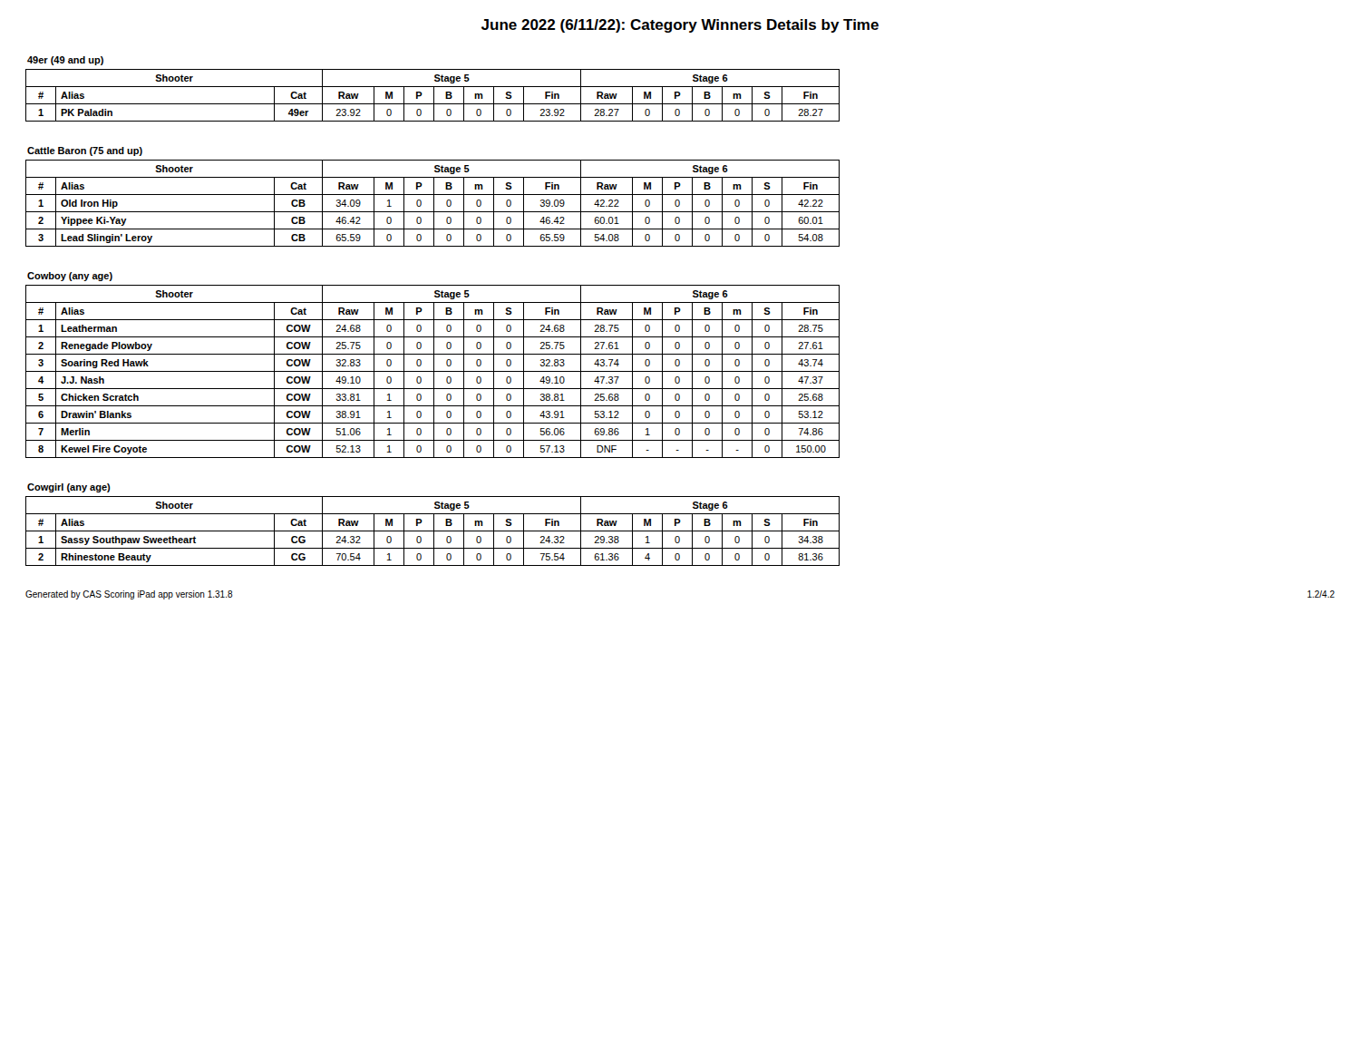June 2022 (6/11/22): Category Winners Details by Time
49er (49 and up)
| Shooter | Stage 5 | Stage 6 |
| --- | --- | --- |
| # | Alias | Cat | Raw | M | P | B | m | S | Fin | Raw | M | P | B | m | S | Fin |
| 1 | PK Paladin | 49er | 23.92 | 0 | 0 | 0 | 0 | 0 | 23.92 | 28.27 | 0 | 0 | 0 | 0 | 0 | 28.27 |
Cattle Baron (75 and up)
| Shooter | Stage 5 | Stage 6 |
| --- | --- | --- |
| # | Alias | Cat | Raw | M | P | B | m | S | Fin | Raw | M | P | B | m | S | Fin |
| 1 | Old Iron Hip | CB | 34.09 | 1 | 0 | 0 | 0 | 0 | 39.09 | 42.22 | 0 | 0 | 0 | 0 | 0 | 42.22 |
| 2 | Yippee Ki-Yay | CB | 46.42 | 0 | 0 | 0 | 0 | 0 | 46.42 | 60.01 | 0 | 0 | 0 | 0 | 0 | 60.01 |
| 3 | Lead Slingin' Leroy | CB | 65.59 | 0 | 0 | 0 | 0 | 0 | 65.59 | 54.08 | 0 | 0 | 0 | 0 | 0 | 54.08 |
Cowboy (any age)
| Shooter | Stage 5 | Stage 6 |
| --- | --- | --- |
| # | Alias | Cat | Raw | M | P | B | m | S | Fin | Raw | M | P | B | m | S | Fin |
| 1 | Leatherman | COW | 24.68 | 0 | 0 | 0 | 0 | 0 | 24.68 | 28.75 | 0 | 0 | 0 | 0 | 0 | 28.75 |
| 2 | Renegade Plowboy | COW | 25.75 | 0 | 0 | 0 | 0 | 0 | 25.75 | 27.61 | 0 | 0 | 0 | 0 | 0 | 27.61 |
| 3 | Soaring Red Hawk | COW | 32.83 | 0 | 0 | 0 | 0 | 0 | 32.83 | 43.74 | 0 | 0 | 0 | 0 | 0 | 43.74 |
| 4 | J.J. Nash | COW | 49.10 | 0 | 0 | 0 | 0 | 0 | 49.10 | 47.37 | 0 | 0 | 0 | 0 | 0 | 47.37 |
| 5 | Chicken Scratch | COW | 33.81 | 1 | 0 | 0 | 0 | 0 | 38.81 | 25.68 | 0 | 0 | 0 | 0 | 0 | 25.68 |
| 6 | Drawin' Blanks | COW | 38.91 | 1 | 0 | 0 | 0 | 0 | 43.91 | 53.12 | 0 | 0 | 0 | 0 | 0 | 53.12 |
| 7 | Merlin | COW | 51.06 | 1 | 0 | 0 | 0 | 0 | 56.06 | 69.86 | 1 | 0 | 0 | 0 | 0 | 74.86 |
| 8 | Kewel Fire Coyote | COW | 52.13 | 1 | 0 | 0 | 0 | 0 | 57.13 | DNF | - | - | - | - | 0 | 150.00 |
Cowgirl (any age)
| Shooter | Stage 5 | Stage 6 |
| --- | --- | --- |
| # | Alias | Cat | Raw | M | P | B | m | S | Fin | Raw | M | P | B | m | S | Fin |
| 1 | Sassy Southpaw Sweetheart | CG | 24.32 | 0 | 0 | 0 | 0 | 0 | 24.32 | 29.38 | 1 | 0 | 0 | 0 | 0 | 34.38 |
| 2 | Rhinestone Beauty | CG | 70.54 | 1 | 0 | 0 | 0 | 0 | 75.54 | 61.36 | 4 | 0 | 0 | 0 | 0 | 81.36 |
Generated by CAS Scoring iPad app version 1.31.8 1.2/4.2